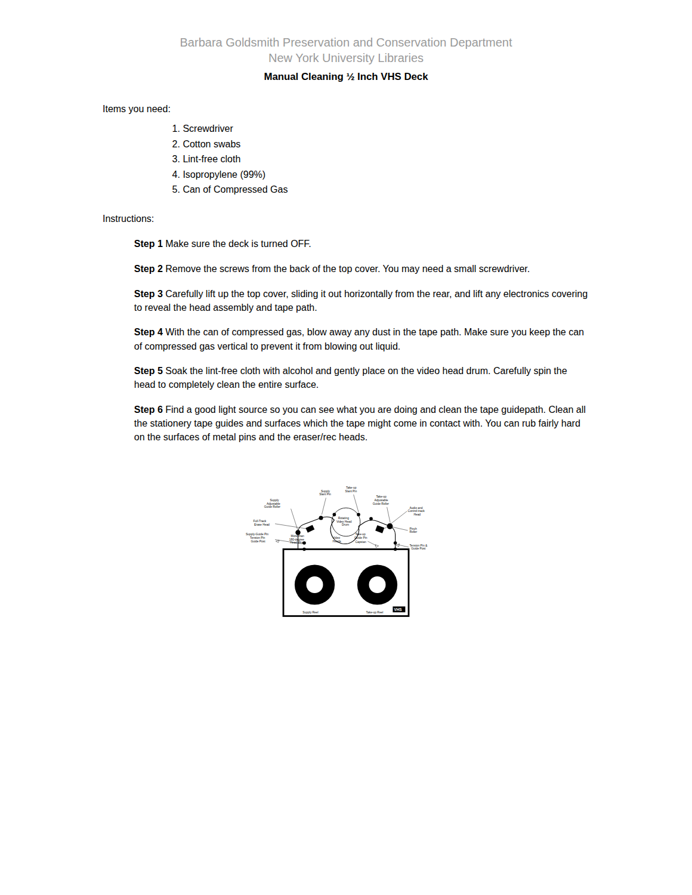Barbara Goldsmith Preservation and Conservation Department
New York University Libraries
Manual Cleaning ½ Inch VHS Deck
Items you need:
Screwdriver
Cotton swabs
Lint-free cloth
Isopropylene (99%)
Can of Compressed Gas
Instructions:
Step 1 Make sure the deck is turned OFF.
Step 2 Remove the screws from the back of the top cover. You may need a small screwdriver.
Step 3 Carefully lift up the top cover, sliding it out horizontally from the rear, and lift any electronics covering to reveal the head assembly and tape path.
Step 4 With the can of compressed gas, blow away any dust in the tape path. Make sure you keep the can of compressed gas vertical to prevent it from blowing out liquid.
Step 5 Soak the lint-free cloth with alcohol and gently place on the video head drum. Carefully spin the head to completely clean the entire surface.
Step 6 Find a good light source so you can see what you are doing and clean the tape guidepath. Clean all the stationery tape guides and surfaces which the tape might come in contact with. You can rub fairly hard on the surfaces of metal pins and the eraser/rec heads.
Supply Reel Take-up Reel VHS Rotating Video Head Drum Supply Adjustable Guide Roller Supply Slant Pin Take-up Slant Pin Take-up Adjustable Guide Roller Audio and Control-track Head Full-Track Erase Head Supply-Guide Pin Tension Pin Guide Post More than 180-degree Head Wrap Video Heads Take-up Guide Pin Capstan Pinch Roller Tension Pin & Guide Post